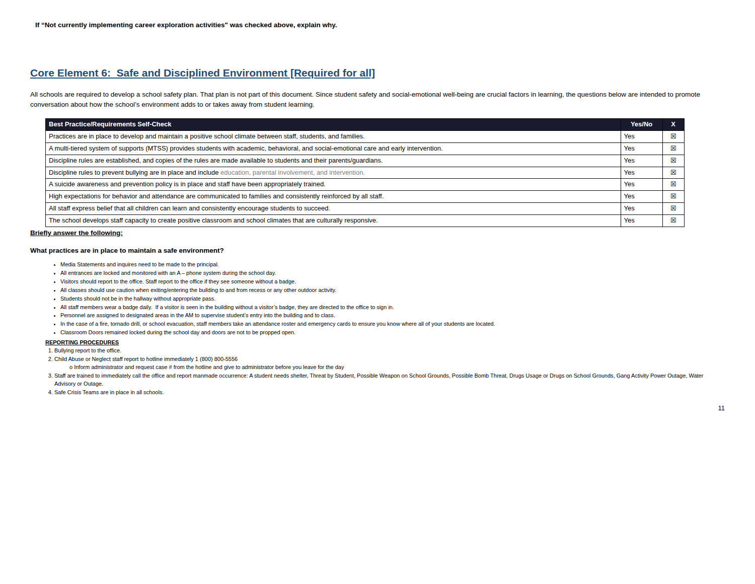If “Not currently implementing career exploration activities" was checked above, explain why.
Core Element 6: Safe and Disciplined Environment [Required for all]
All schools are required to develop a school safety plan. That plan is not part of this document. Since student safety and social-emotional well-being are crucial factors in learning, the questions below are intended to promote conversation about how the school’s environment adds to or takes away from student learning.
| Best Practice/Requirements Self-Check | Yes/No | X |
| --- | --- | --- |
| Practices are in place to develop and maintain a positive school climate between staff, students, and families. | Yes | ☒ |
| A multi-tiered system of supports (MTSS) provides students with academic, behavioral, and social-emotional care and early intervention. | Yes | ☒ |
| Discipline rules are established, and copies of the rules are made available to students and their parents/guardians. | Yes | ☒ |
| Discipline rules to prevent bullying are in place and include education, parental involvement, and intervention. | Yes | ☒ |
| A suicide awareness and prevention policy is in place and staff have been appropriately trained. | Yes | ☒ |
| High expectations for behavior and attendance are communicated to families and consistently reinforced by all staff. | Yes | ☒ |
| All staff express belief that all children can learn and consistently encourage students to succeed. | Yes | ☒ |
| The school develops staff capacity to create positive classroom and school climates that are culturally responsive. | Yes | ☒ |
Briefly answer the following:
What practices are in place to maintain a safe environment?
Media Statements and inquires need to be made to the principal.
All entrances are locked and monitored with an A – phone system during the school day.
Visitors should report to the office. Staff report to the office if they see someone without a badge.
All classes should use caution when exiting/entering the building to and from recess or any other outdoor activity.
Students should not be in the hallway without appropriate pass.
All staff members wear a badge daily. If a visitor is seen in the building without a visitor’s badge, they are directed to the office to sign in.
Personnel are assigned to designated areas in the AM to supervise student’s entry into the building and to class.
In the case of a fire, tornado drill, or school evacuation, staff members take an attendance roster and emergency cards to ensure you know where all of your students are located.
Classroom Doors remained locked during the school day and doors are not to be propped open.
REPORTING PROCEDURES
Bullying report to the office.
Child Abuse or Neglect staff report to hotline immediately 1 (800) 800-5556
Inform administrator and request case # from the hotline and give to administrator before you leave for the day
Staff are trained to immediately call the office and report manmade occurrence: A student needs shelter, Threat by Student, Possible Weapon on School Grounds, Possible Bomb Threat, Drugs Usage or Drugs on School Grounds, Gang Activity Power Outage, Water Advisory or Outage.
Safe Crisis Teams are in place in all schools.
11